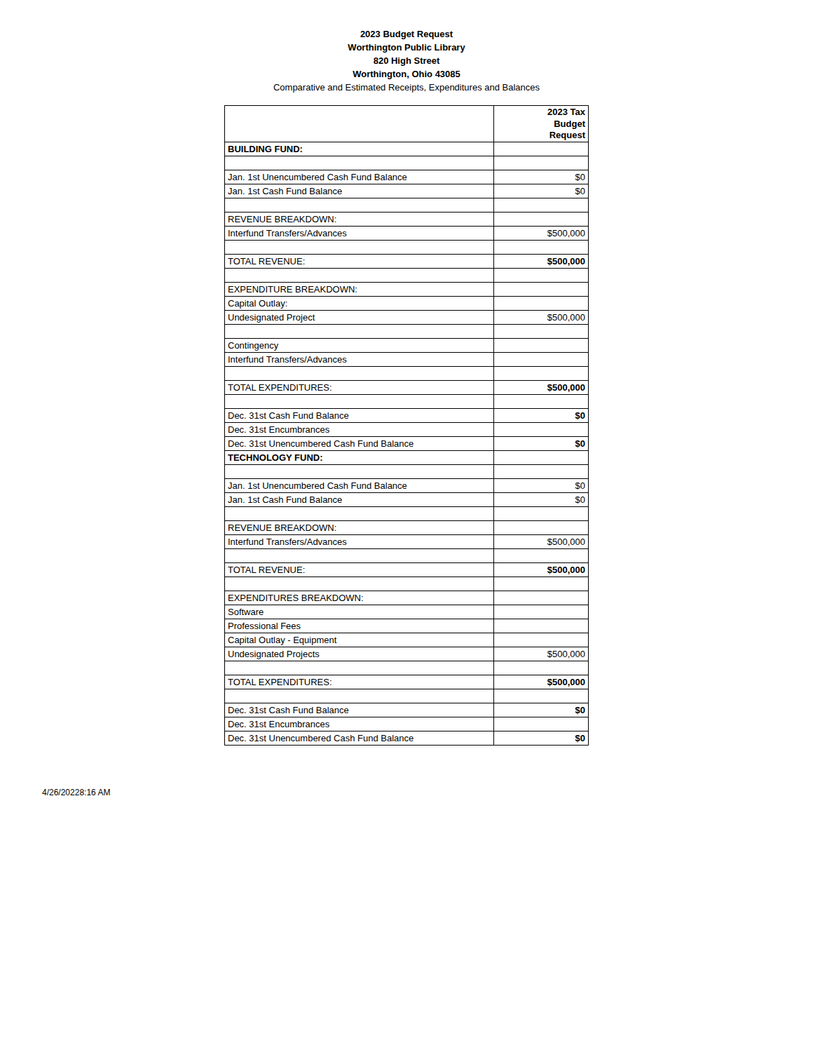2023 Budget Request
Worthington Public Library
820 High Street
Worthington, Ohio 43085
Comparative and Estimated Receipts, Expenditures and Balances
| | 2023 Tax Budget Request |
| BUILDING FUND: | |
| Jan. 1st Unencumbered Cash Fund Balance | $0 |
| Jan. 1st Cash Fund Balance | $0 |
| REVENUE BREAKDOWN: | |
| Interfund Transfers/Advances | $500,000 |
| TOTAL REVENUE: | $500,000 |
| EXPENDITURE BREAKDOWN: | |
| Capital Outlay: | |
| Undesignated Project | $500,000 |
| Contingency | |
| Interfund Transfers/Advances | |
| TOTAL EXPENDITURES: | $500,000 |
| Dec. 31st Cash Fund Balance | $0 |
| Dec. 31st Encumbrances | |
| Dec. 31st Unencumbered Cash Fund Balance | $0 |
| TECHNOLOGY FUND: | |
| Jan. 1st Unencumbered Cash Fund Balance | $0 |
| Jan. 1st Cash Fund Balance | $0 |
| REVENUE BREAKDOWN: | |
| Interfund Transfers/Advances | $500,000 |
| TOTAL REVENUE: | $500,000 |
| EXPENDITURES BREAKDOWN: | |
| Software | |
| Professional Fees | |
| Capital Outlay - Equipment | |
| Undesignated Projects | $500,000 |
| TOTAL EXPENDITURES: | $500,000 |
| Dec. 31st Cash Fund Balance | $0 |
| Dec. 31st Encumbrances | |
| Dec. 31st Unencumbered Cash Fund Balance | $0 |
4/26/20228:16 AM